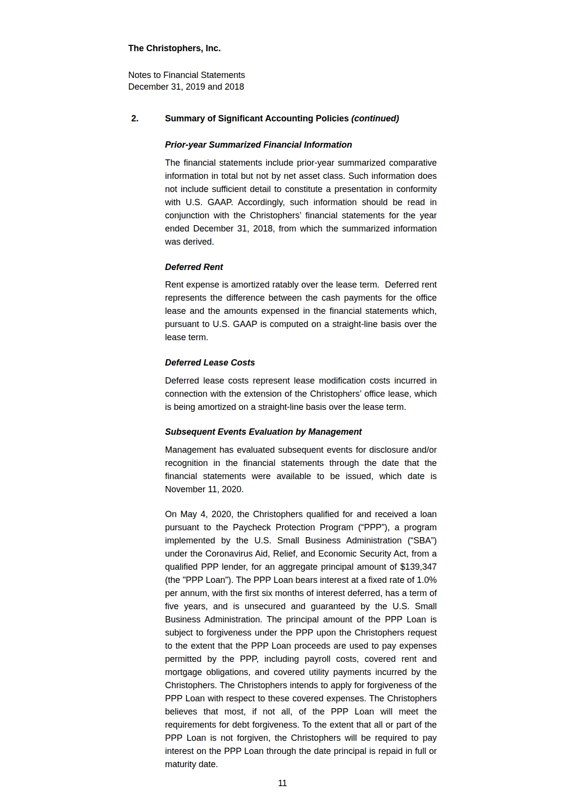The Christophers, Inc.
Notes to Financial Statements
December 31, 2019 and 2018
2.
Summary of Significant Accounting Policies (continued)
Prior-year Summarized Financial Information
The financial statements include prior-year summarized comparative information in total but not by net asset class. Such information does not include sufficient detail to constitute a presentation in conformity with U.S. GAAP. Accordingly, such information should be read in conjunction with the Christophers’ financial statements for the year ended December 31, 2018, from which the summarized information was derived.
Deferred Rent
Rent expense is amortized ratably over the lease term. Deferred rent represents the difference between the cash payments for the office lease and the amounts expensed in the financial statements which, pursuant to U.S. GAAP is computed on a straight-line basis over the lease term.
Deferred Lease Costs
Deferred lease costs represent lease modification costs incurred in connection with the extension of the Christophers’ office lease, which is being amortized on a straight-line basis over the lease term.
Subsequent Events Evaluation by Management
Management has evaluated subsequent events for disclosure and/or recognition in the financial statements through the date that the financial statements were available to be issued, which date is November 11, 2020.
On May 4, 2020, the Christophers qualified for and received a loan pursuant to the Paycheck Protection Program (“PPP”), a program implemented by the U.S. Small Business Administration (“SBA”) under the Coronavirus Aid, Relief, and Economic Security Act, from a qualified PPP lender, for an aggregate principal amount of $139,347 (the "PPP Loan"). The PPP Loan bears interest at a fixed rate of 1.0% per annum, with the first six months of interest deferred, has a term of five years, and is unsecured and guaranteed by the U.S. Small Business Administration. The principal amount of the PPP Loan is subject to forgiveness under the PPP upon the Christophers request to the extent that the PPP Loan proceeds are used to pay expenses permitted by the PPP, including payroll costs, covered rent and mortgage obligations, and covered utility payments incurred by the Christophers. The Christophers intends to apply for forgiveness of the PPP Loan with respect to these covered expenses. The Christophers believes that most, if not all, of the PPP Loan will meet the requirements for debt forgiveness. To the extent that all or part of the PPP Loan is not forgiven, the Christophers will be required to pay interest on the PPP Loan through the date principal is repaid in full or maturity date.
11